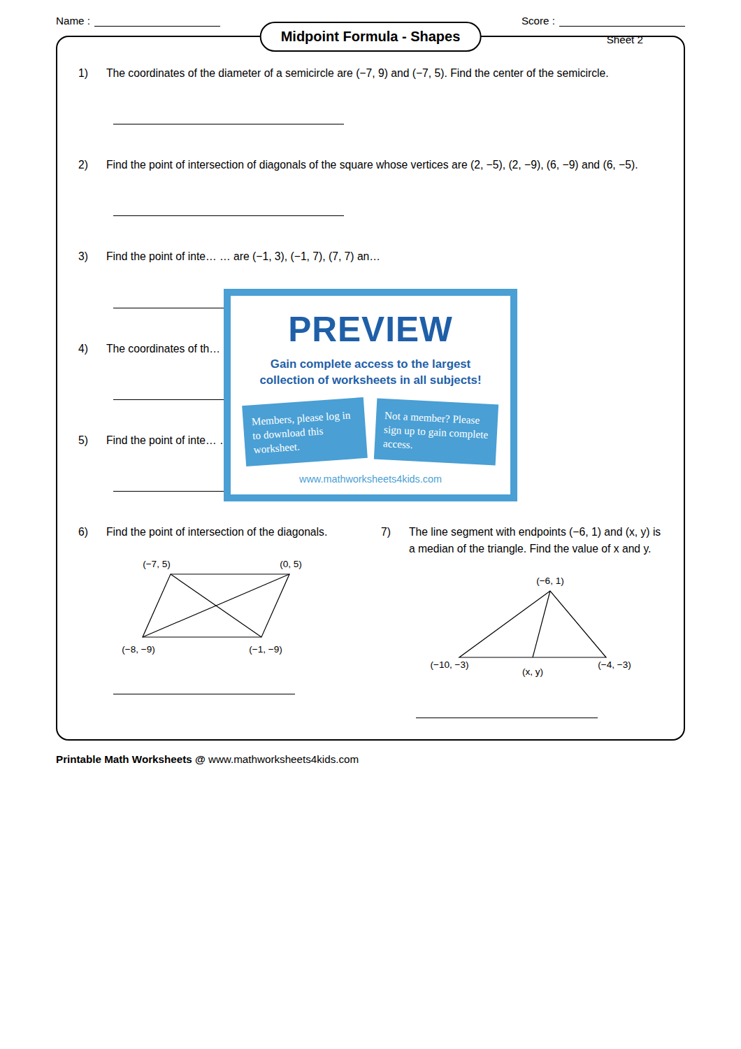Name :
Score :
Sheet 2
Midpoint Formula - Shapes
The coordinates of the diameter of a semicircle are (−7, 9) and (−7, 5). Find the center of the semicircle.
Find the point of intersection of diagonals of the square whose vertices are (2, −5), (2, −9), (6, −9) and (6, −5).
Find the point of inte… … are (−1, 3), (−1, 7), (7, 7) an…
The coordinates of th… …nter of the circle.
Find the point of inte… … are (−4, 0), (0, −6), (4, 0) an…
6) Find the point of intersection of the diagonals.
(−7, 5) (0, 5) (−8, −9) (−1, −9)
7) The line segment with endpoints (−6, 1) and (x, y) is a median of the triangle. Find the value of x and y.
(−6, 1) (−10, −3) (−4, −3) (x, y)
PREVIEW
Gain complete access to the largest collection of worksheets in all subjects!
Members, please log in to download this worksheet.
Not a member? Please sign up to gain complete access.
www.mathworksheets4kids.com
Printable Math Worksheets @ www.mathworksheets4kids.com